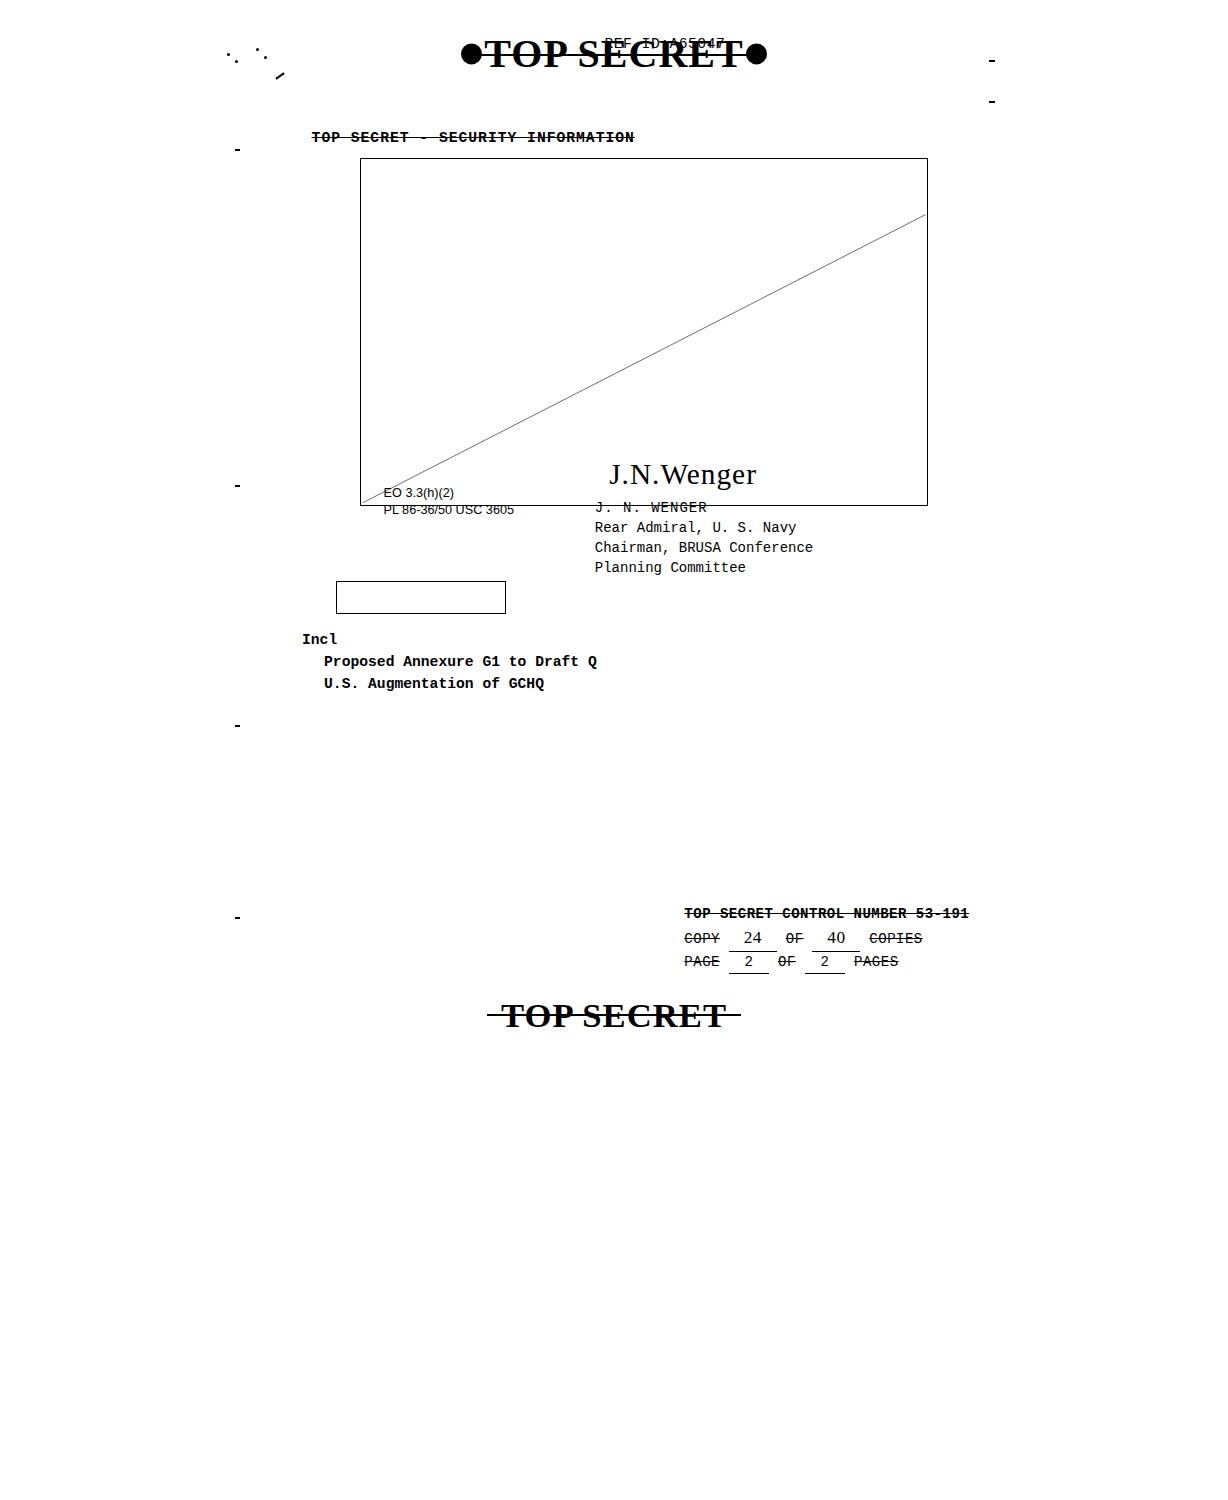REF ID:A65047
TOP SECRET
TOP SECRET - SECURITY INFORMATION
EO 3.3(h)(2)
PL 86-36/50 USC 3605
J.N.Wenger
J. N. WENGER
Rear Admiral, U. S. Navy
Chairman, BRUSA Conference
Planning Committee
Incl
Proposed Annexure G1 to Draft Q
U.S. Augmentation of GCHQ
TOP SECRET CONTROL NUMBER 53-191
COPY 24 OF 40 COPIES
PAGE 2 OF 2 PAGES
TOP SECRET